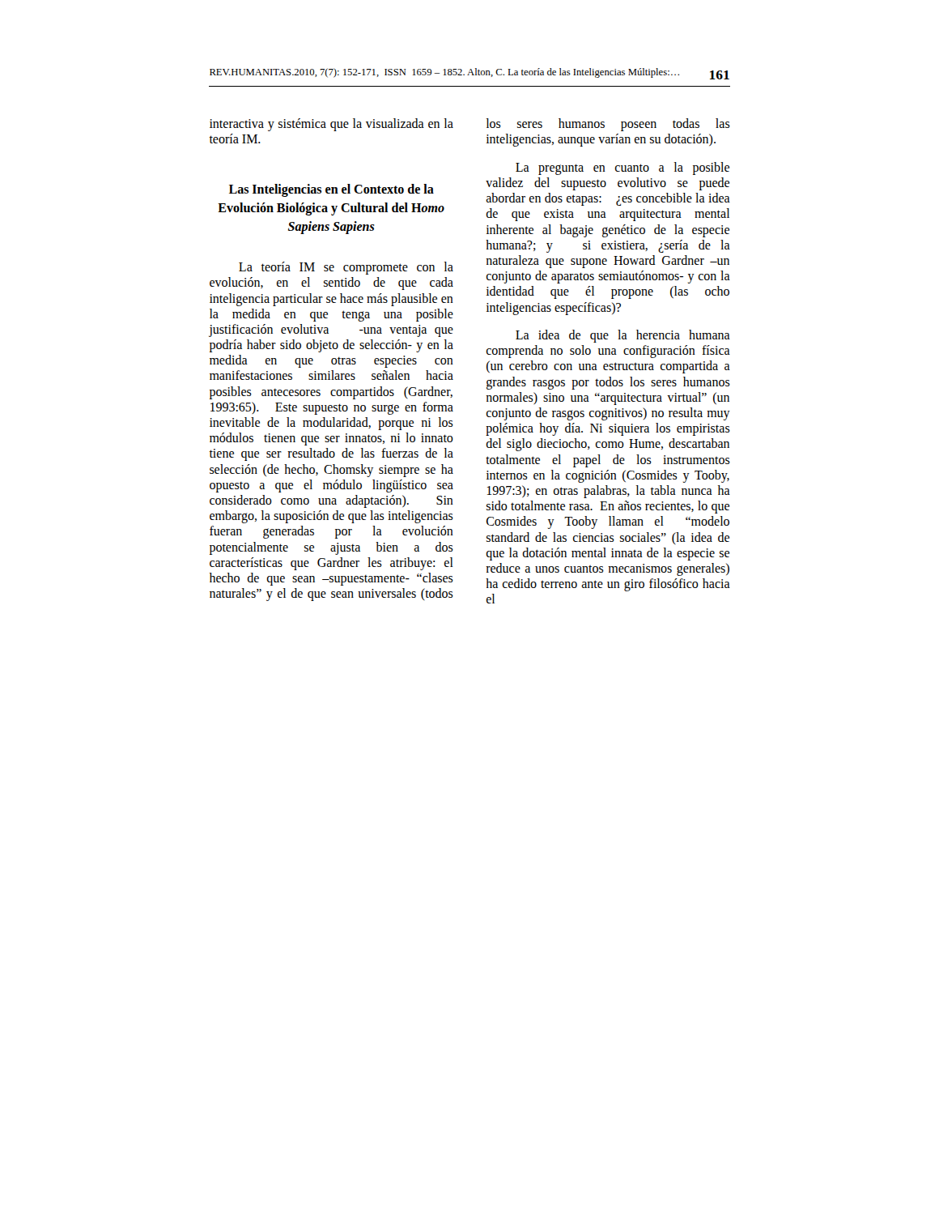REV.HUMANITAS.2010, 7(7): 152-171, ISSN 1659 – 1852. Alton, C. La teoría de las Inteligencias Múltiples:…
161
interactiva y sistémica que la visualizada en la teoría IM.
Las Inteligencias en el Contexto de la Evolución Biológica y Cultural del Homo Sapiens Sapiens
La teoría IM se compromete con la evolución, en el sentido de que cada inteligencia particular se hace más plausible en la medida en que tenga una posible justificación evolutiva -una ventaja que podría haber sido objeto de selección- y en la medida en que otras especies con manifestaciones similares señalen hacia posibles antecesores compartidos (Gardner, 1993:65). Este supuesto no surge en forma inevitable de la modularidad, porque ni los módulos tienen que ser innatos, ni lo innato tiene que ser resultado de las fuerzas de la selección (de hecho, Chomsky siempre se ha opuesto a que el módulo lingüístico sea considerado como una adaptación). Sin embargo, la suposición de que las inteligencias fueran generadas por la evolución potencialmente se ajusta bien a dos características que Gardner les atribuye: el hecho de que sean –supuestamente- “clases naturales” y el de que sean universales (todos los seres humanos poseen todas las inteligencias, aunque varían en su dotación).
La pregunta en cuanto a la posible validez del supuesto evolutivo se puede abordar en dos etapas: ¿es concebible la idea de que exista una arquitectura mental inherente al bagaje genético de la especie humana?; y si existiera, ¿sería de la naturaleza que supone Howard Gardner –un conjunto de aparatos semiautónomos- y con la identidad que él propone (las ocho inteligencias específicas)?
La idea de que la herencia humana comprenda no solo una configuración física (un cerebro con una estructura compartida a grandes rasgos por todos los seres humanos normales) sino una “arquitectura virtual” (un conjunto de rasgos cognitivos) no resulta muy polémica hoy día. Ni siquiera los empiristas del siglo dieciocho, como Hume, descartaban totalmente el papel de los instrumentos internos en la cognición (Cosmides y Tooby, 1997:3); en otras palabras, la tabla nunca ha sido totalmente rasa. En años recientes, lo que Cosmides y Tooby llaman el “modelo standard de las ciencias sociales” (la idea de que la dotación mental innata de la especie se reduce a unos cuantos mecanismos generales) ha cedido terreno ante un giro filosófico hacia el